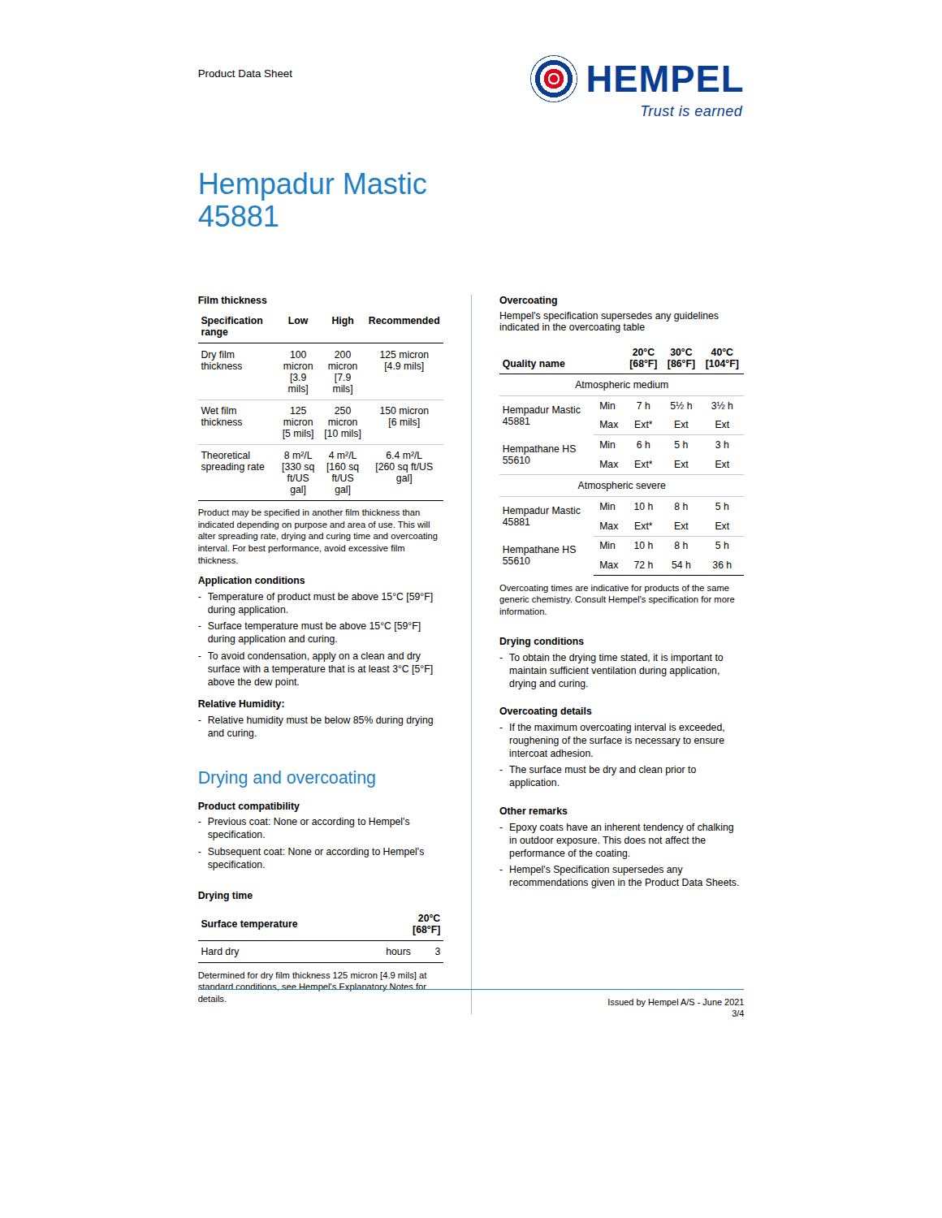Product Data Sheet
HEMPEL
Trust is earned
Hempadur Mastic
45881
Film thickness
| Specification range | Low | High | Recommended |
| --- | --- | --- | --- |
| Dry film thickness | 100 micron [3.9 mils] | 200 micron [7.9 mils] | 125 micron [4.9 mils] |
| Wet film thickness | 125 micron [5 mils] | 250 micron [10 mils] | 150 micron [6 mils] |
| Theoretical spreading rate | 8 m²/L [330 sq ft/US gal] | 4 m²/L [160 sq ft/US gal] | 6.4 m²/L [260 sq ft/US gal] |
Product may be specified in another film thickness than indicated depending on purpose and area of use. This will alter spreading rate, drying and curing time and overcoating interval. For best performance, avoid excessive film thickness.
Application conditions
Temperature of product must be above 15°C [59°F] during application.
Surface temperature must be above 15°C [59°F] during application and curing.
To avoid condensation, apply on a clean and dry surface with a temperature that is at least 3°C [5°F] above the dew point.
Relative Humidity:
Relative humidity must be below 85% during drying and curing.
Drying and overcoating
Product compatibility
Previous coat: None or according to Hempel's specification.
Subsequent coat: None or according to Hempel's specification.
Drying time
| Surface temperature | 20°C [68°F] |
| --- | --- |
| Hard dry | hours 3 |
Determined for dry film thickness 125 micron [4.9 mils] at standard conditions, see Hempel's Explanatory Notes for details.
Overcoating
Hempel's specification supersedes any guidelines indicated in the overcoating table
| Quality name | | 20°C [68°F] | 30°C [86°F] | 40°C [104°F] |
| --- | --- | --- | --- | --- |
| Atmospheric medium |
| Hempadur Mastic 45881 | Min | 7 h | 5½ h | 3½ h |
| Max | Ext* | Ext | Ext |
| Hempathane HS 55610 | Min | 6 h | 5 h | 3 h |
| Max | Ext* | Ext | Ext |
| Atmospheric severe |
| Hempadur Mastic 45881 | Min | 10 h | 8 h | 5 h |
| Max | Ext* | Ext | Ext |
| Hempathane HS 55610 | Min | 10 h | 8 h | 5 h |
| Max | 72 h | 54 h | 36 h |
Overcoating times are indicative for products of the same generic chemistry. Consult Hempel's specification for more information.
Drying conditions
To obtain the drying time stated, it is important to maintain sufficient ventilation during application, drying and curing.
Overcoating details
If the maximum overcoating interval is exceeded, roughening of the surface is necessary to ensure intercoat adhesion.
The surface must be dry and clean prior to application.
Other remarks
Epoxy coats have an inherent tendency of chalking in outdoor exposure. This does not affect the performance of the coating.
Hempel's Specification supersedes any recommendations given in the Product Data Sheets.
Issued by Hempel A/S - June 2021
3/4